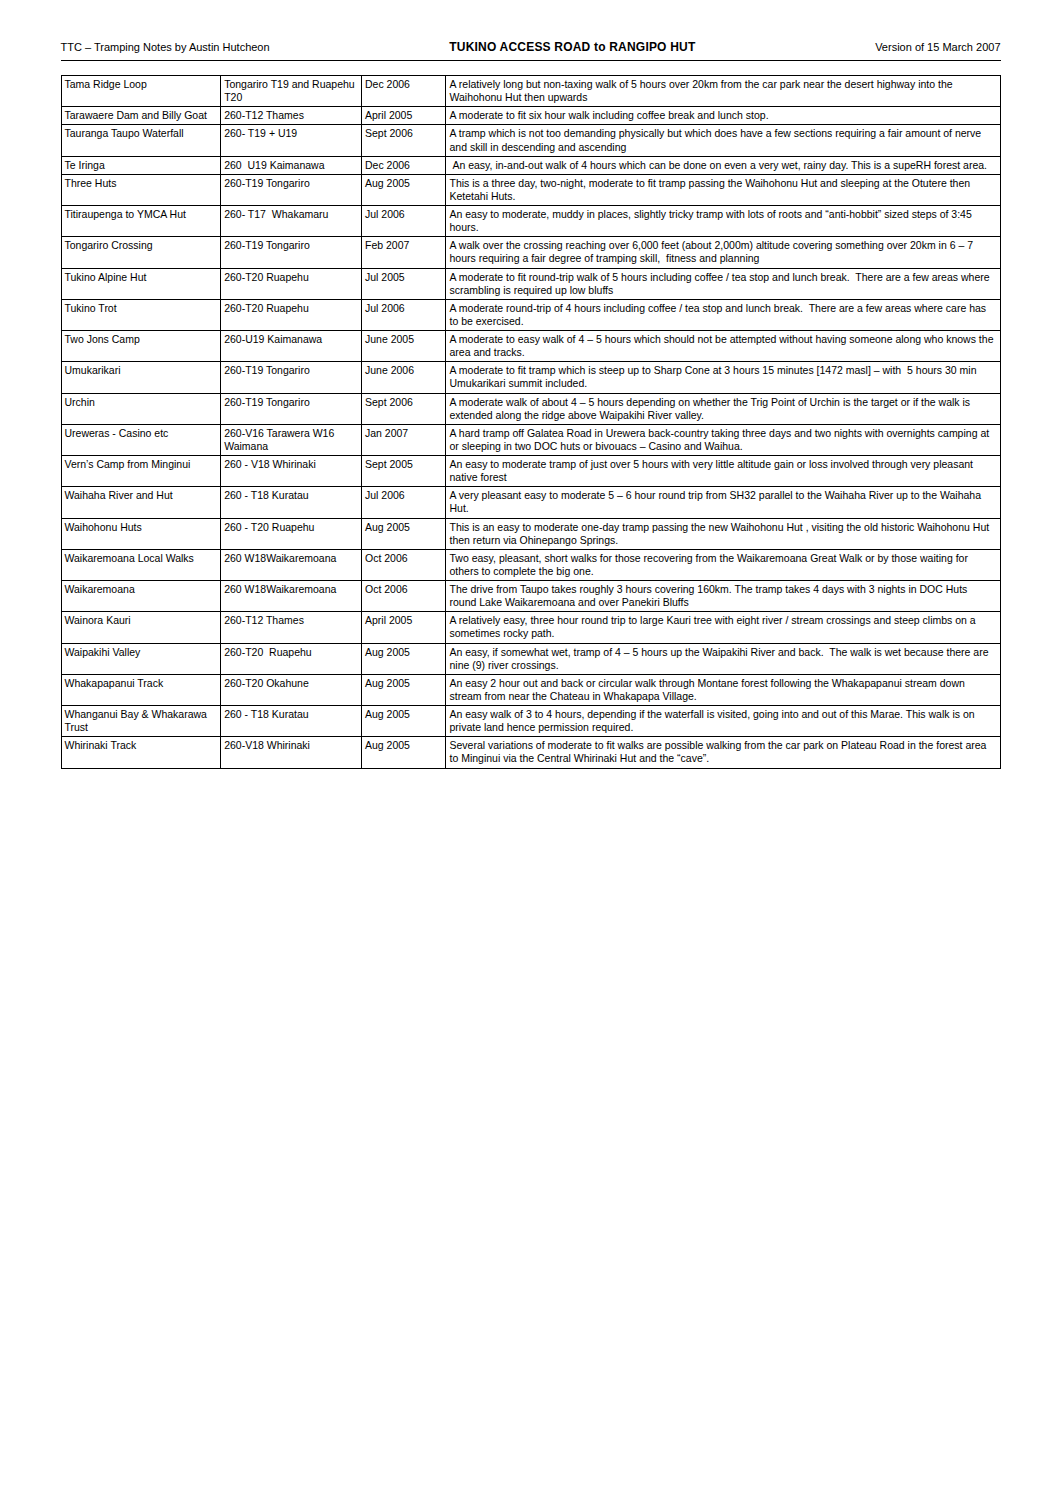TTC – Tramping Notes by Austin Hutcheon
TUKINO ACCESS ROAD to RANGIPO HUT
Version of 15 March 2007
| Tama Ridge Loop | Tongariro T19 and Ruapehu T20 | Dec 2006 | A relatively long but non-taxing walk of 5 hours over 20km from the car park near the desert highway into the Waihohonu Hut then upwards |
| Tarawaere Dam and Billy Goat | 260-T12 Thames | April 2005 | A moderate to fit six hour walk including coffee break and lunch stop. |
| Tauranga Taupo Waterfall | 260- T19 + U19 | Sept 2006 | A tramp which is not too demanding physically but which does have a few sections requiring a fair amount of nerve and skill in descending and ascending |
| Te Iringa | 260 U19 Kaimanawa | Dec 2006 | An easy, in-and-out walk of 4 hours which can be done on even a very wet, rainy day. This is a supeRH forest area. |
| Three Huts | 260-T19 Tongariro | Aug 2005 | This is a three day, two-night, moderate to fit tramp passing the Waihohonu Hut and sleeping at the Otutere then Ketetahi Huts. |
| Titiraupenga to YMCA Hut | 260- T17 Whakamaru | Jul 2006 | An easy to moderate, muddy in places, slightly tricky tramp with lots of roots and “anti-hobbit” sized steps of 3:45 hours. |
| Tongariro Crossing | 260-T19 Tongariro | Feb 2007 | A walk over the crossing reaching over 6,000 feet (about 2,000m) altitude covering something over 20km in 6 – 7 hours requiring a fair degree of tramping skill, fitness and planning |
| Tukino Alpine Hut | 260-T20 Ruapehu | Jul 2005 | A moderate to fit round-trip walk of 5 hours including coffee / tea stop and lunch break. There are a few areas where scrambling is required up low bluffs |
| Tukino Trot | 260-T20 Ruapehu | Jul 2006 | A moderate round-trip of 4 hours including coffee / tea stop and lunch break. There are a few areas where care has to be exercised. |
| Two Jons Camp | 260-U19 Kaimanawa | June 2005 | A moderate to easy walk of 4 – 5 hours which should not be attempted without having someone along who knows the area and tracks. |
| Umukarikari | 260-T19 Tongariro | June 2006 | A moderate to fit tramp which is steep up to Sharp Cone at 3 hours 15 minutes [1472 masl] – with 5 hours 30 min Umukarikari summit included. |
| Urchin | 260-T19 Tongariro | Sept 2006 | A moderate walk of about 4 – 5 hours depending on whether the Trig Point of Urchin is the target or if the walk is extended along the ridge above Waipakihi River valley. |
| Ureweras - Casino etc | 260-V16 Tarawera W16 Waimana | Jan 2007 | A hard tramp off Galatea Road in Urewera back-country taking three days and two nights with overnights camping at or sleeping in two DOC huts or bivouacs – Casino and Waihua. |
| Vern’s Camp from Minginui | 260 - V18 Whirinaki | Sept 2005 | An easy to moderate tramp of just over 5 hours with very little altitude gain or loss involved through very pleasant native forest |
| Waihaha River and Hut | 260 - T18 Kuratau | Jul 2006 | A very pleasant easy to moderate 5 – 6 hour round trip from SH32 parallel to the Waihaha River up to the Waihaha Hut. |
| Waihohonu Huts | 260 - T20 Ruapehu | Aug 2005 | This is an easy to moderate one-day tramp passing the new Waihohonu Hut , visiting the old historic Waihohonu Hut then return via Ohinepango Springs. |
| Waikaremoana Local Walks | 260 W18Waikaremoana | Oct 2006 | Two easy, pleasant, short walks for those recovering from the Waikaremoana Great Walk or by those waiting for others to complete the big one. |
| Waikaremoana | 260 W18Waikaremoana | Oct 2006 | The drive from Taupo takes roughly 3 hours covering 160km. The tramp takes 4 days with 3 nights in DOC Huts round Lake Waikaremoana and over Panekiri Bluffs |
| Wainora Kauri | 260-T12 Thames | April 2005 | A relatively easy, three hour round trip to large Kauri tree with eight river / stream crossings and steep climbs on a sometimes rocky path. |
| Waipakihi Valley | 260-T20 Ruapehu | Aug 2005 | An easy, if somewhat wet, tramp of 4 – 5 hours up the Waipakihi River and back. The walk is wet because there are nine (9) river crossings. |
| Whakapapanui Track | 260-T20 Okahune | Aug 2005 | An easy 2 hour out and back or circular walk through Montane forest following the Whakapapanui stream down stream from near the Chateau in Whakapapa Village. |
| Whanganui Bay & Whakarawa Trust | 260 - T18 Kuratau | Aug 2005 | An easy walk of 3 to 4 hours, depending if the waterfall is visited, going into and out of this Marae. This walk is on private land hence permission required. |
| Whirinaki Track | 260-V18 Whirinaki | Aug 2005 | Several variations of moderate to fit walks are possible walking from the car park on Plateau Road in the forest area to Minginui via the Central Whirinaki Hut and the “cave”. |